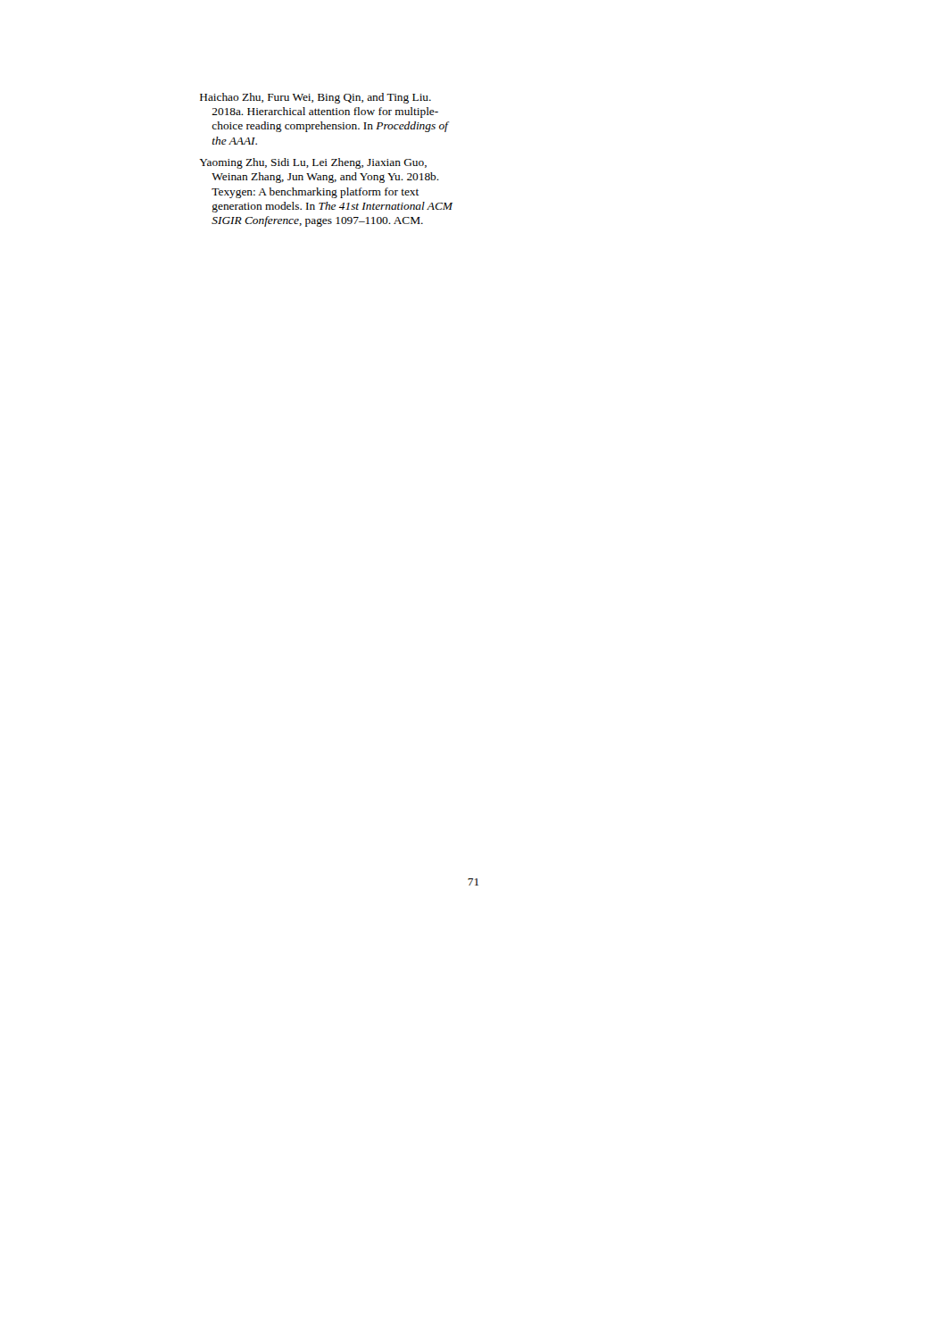Haichao Zhu, Furu Wei, Bing Qin, and Ting Liu. 2018a. Hierarchical attention flow for multiple-choice reading comprehension. In Proceddings of the AAAI.
Yaoming Zhu, Sidi Lu, Lei Zheng, Jiaxian Guo, Weinan Zhang, Jun Wang, and Yong Yu. 2018b. Texygen: A benchmarking platform for text generation models. In The 41st International ACM SIGIR Conference, pages 1097–1100. ACM.
71